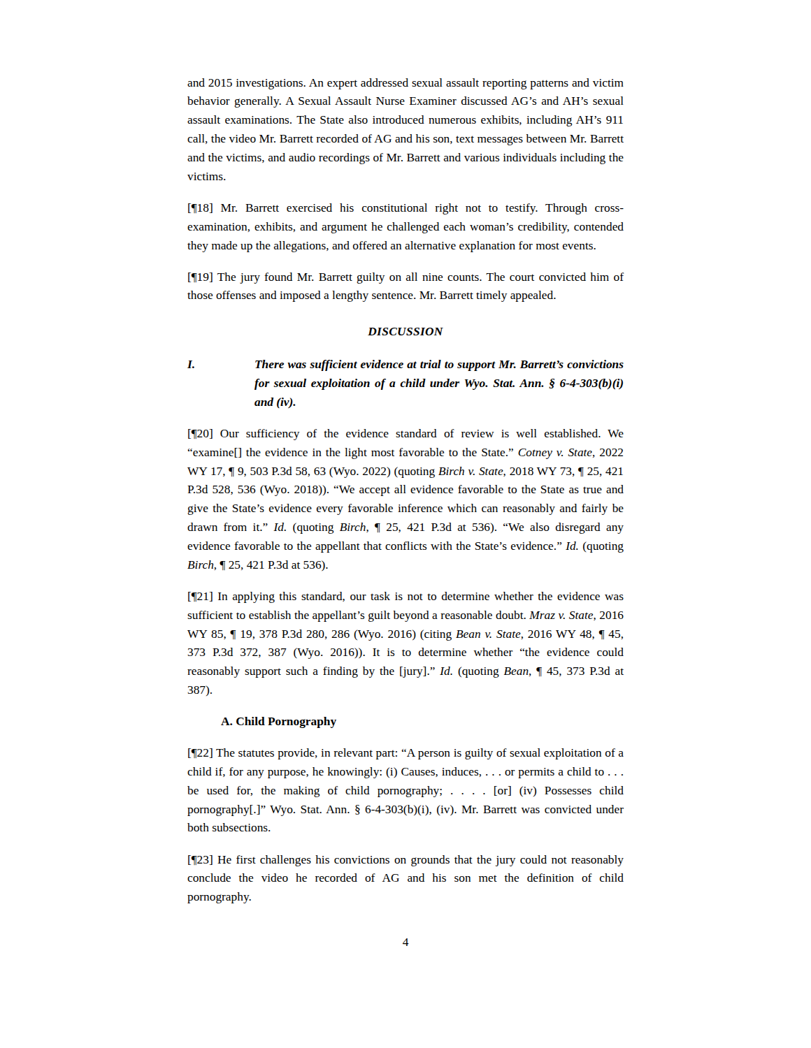and 2015 investigations. An expert addressed sexual assault reporting patterns and victim behavior generally. A Sexual Assault Nurse Examiner discussed AG’s and AH’s sexual assault examinations. The State also introduced numerous exhibits, including AH’s 911 call, the video Mr. Barrett recorded of AG and his son, text messages between Mr. Barrett and the victims, and audio recordings of Mr. Barrett and various individuals including the victims.
[¶18] Mr. Barrett exercised his constitutional right not to testify. Through cross-examination, exhibits, and argument he challenged each woman’s credibility, contended they made up the allegations, and offered an alternative explanation for most events.
[¶19] The jury found Mr. Barrett guilty on all nine counts. The court convicted him of those offenses and imposed a lengthy sentence. Mr. Barrett timely appealed.
DISCUSSION
I.
There was sufficient evidence at trial to support Mr. Barrett’s convictions for sexual exploitation of a child under Wyo. Stat. Ann. § 6-4-303(b)(i) and (iv).
[¶20] Our sufficiency of the evidence standard of review is well established. We “examine[] the evidence in the light most favorable to the State.” Cotney v. State, 2022 WY 17, ¶ 9, 503 P.3d 58, 63 (Wyo. 2022) (quoting Birch v. State, 2018 WY 73, ¶ 25, 421 P.3d 528, 536 (Wyo. 2018)). “We accept all evidence favorable to the State as true and give the State’s evidence every favorable inference which can reasonably and fairly be drawn from it.” Id. (quoting Birch, ¶ 25, 421 P.3d at 536). “We also disregard any evidence favorable to the appellant that conflicts with the State’s evidence.” Id. (quoting Birch, ¶ 25, 421 P.3d at 536).
[¶21] In applying this standard, our task is not to determine whether the evidence was sufficient to establish the appellant’s guilt beyond a reasonable doubt. Mraz v. State, 2016 WY 85, ¶ 19, 378 P.3d 280, 286 (Wyo. 2016) (citing Bean v. State, 2016 WY 48, ¶ 45, 373 P.3d 372, 387 (Wyo. 2016)). It is to determine whether “the evidence could reasonably support such a finding by the [jury].” Id. (quoting Bean, ¶ 45, 373 P.3d at 387).
A. Child Pornography
[¶22] The statutes provide, in relevant part: “A person is guilty of sexual exploitation of a child if, for any purpose, he knowingly: (i) Causes, induces, . . . or permits a child to . . . be used for, the making of child pornography; . . . . [or] (iv) Possesses child pornography[.]” Wyo. Stat. Ann. § 6-4-303(b)(i), (iv). Mr. Barrett was convicted under both subsections.
[¶23] He first challenges his convictions on grounds that the jury could not reasonably conclude the video he recorded of AG and his son met the definition of child pornography.
4